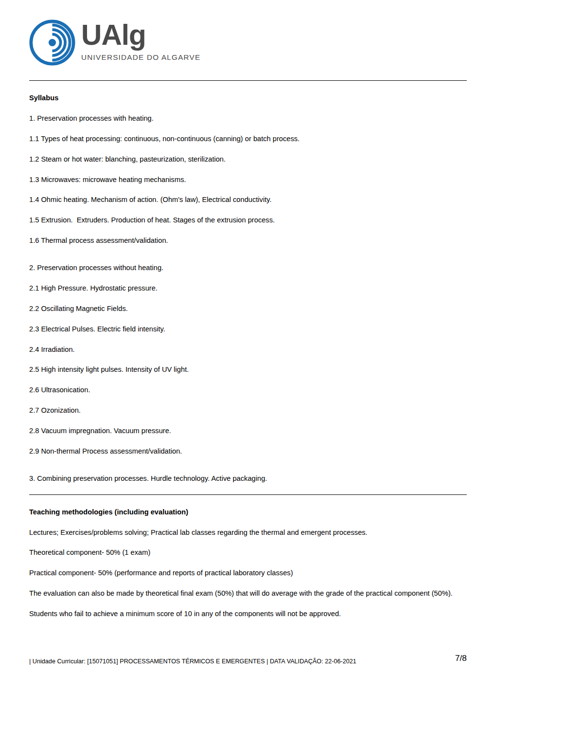UAlg
UNIVERSIDADE DO ALGARVE
Syllabus
1. Preservation processes with heating.
1.1 Types of heat processing: continuous, non-continuous (canning) or batch process.
1.2 Steam or hot water: blanching, pasteurization, sterilization.
1.3 Microwaves: microwave heating mechanisms.
1.4 Ohmic heating. Mechanism of action. (Ohm's law), Electrical conductivity.
1.5 Extrusion. Extruders. Production of heat. Stages of the extrusion process.
1.6 Thermal process assessment/validation.
2. Preservation processes without heating.
2.1 High Pressure. Hydrostatic pressure.
2.2 Oscillating Magnetic Fields.
2.3 Electrical Pulses. Electric field intensity.
2.4 Irradiation.
2.5 High intensity light pulses. Intensity of UV light.
2.6 Ultrasonication.
2.7 Ozonization.
2.8 Vacuum impregnation. Vacuum pressure.
2.9 Non-thermal Process assessment/validation.
3. Combining preservation processes. Hurdle technology. Active packaging.
Teaching methodologies (including evaluation)
Lectures; Exercises/problems solving; Practical lab classes regarding the thermal and emergent processes.
Theoretical component- 50% (1 exam)
Practical component- 50% (performance and reports of practical laboratory classes)
The evaluation can also be made by theoretical final exam (50%) that will do average with the grade of the practical component (50%).
Students who fail to achieve a minimum score of 10 in any of the components will not be approved.
| Unidade Curricular: [15071051] PROCESSAMENTOS TÉRMICOS E EMERGENTES | DATA VALIDAÇÃO: 22-06-2021
7/8